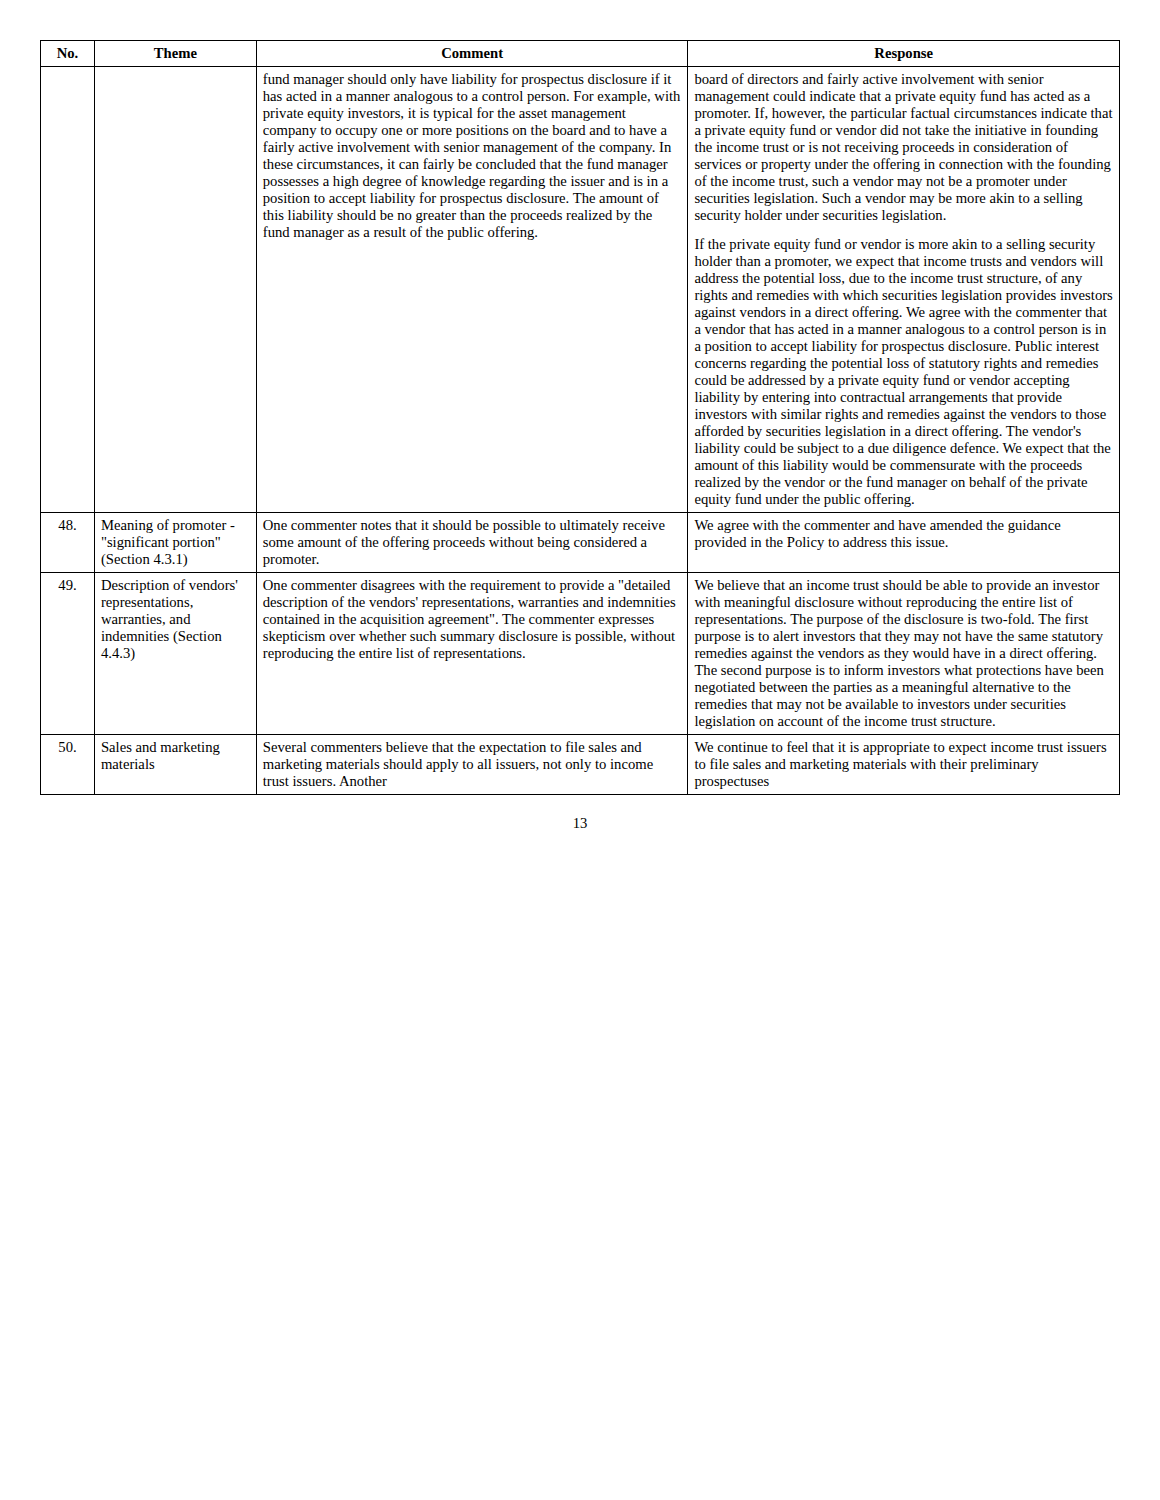| No. | Theme | Comment | Response |
| --- | --- | --- | --- |
| | | fund manager should only have liability for prospectus disclosure if it has acted in a manner analogous to a control person. For example, with private equity investors, it is typical for the asset management company to occupy one or more positions on the board and to have a fairly active involvement with senior management of the company. In these circumstances, it can fairly be concluded that the fund manager possesses a high degree of knowledge regarding the issuer and is in a position to accept liability for prospectus disclosure. The amount of this liability should be no greater than the proceeds realized by the fund manager as a result of the public offering. | board of directors and fairly active involvement with senior management could indicate that a private equity fund has acted as a promoter. If, however, the particular factual circumstances indicate that a private equity fund or vendor did not take the initiative in founding the income trust or is not receiving proceeds in consideration of services or property under the offering in connection with the founding of the income trust, such a vendor may not be a promoter under securities legislation. Such a vendor may be more akin to a selling security holder under securities legislation. If the private equity fund or vendor is more akin to a selling security holder than a promoter, we expect that income trusts and vendors will address the potential loss, due to the income trust structure, of any rights and remedies with which securities legislation provides investors against vendors in a direct offering. We agree with the commenter that a vendor that has acted in a manner analogous to a control person is in a position to accept liability for prospectus disclosure. Public interest concerns regarding the potential loss of statutory rights and remedies could be addressed by a private equity fund or vendor accepting liability by entering into contractual arrangements that provide investors with similar rights and remedies against the vendors to those afforded by securities legislation in a direct offering. The vendor's liability could be subject to a due diligence defence. We expect that the amount of this liability would be commensurate with the proceeds realized by the vendor or the fund manager on behalf of the private equity fund under the public offering. |
| 48. | Meaning of promoter - "significant portion" (Section 4.3.1) | One commenter notes that it should be possible to ultimately receive some amount of the offering proceeds without being considered a promoter. | We agree with the commenter and have amended the guidance provided in the Policy to address this issue. |
| 49. | Description of vendors' representations, warranties, and indemnities (Section 4.4.3) | One commenter disagrees with the requirement to provide a "detailed description of the vendors' representations, warranties and indemnities contained in the acquisition agreement". The commenter expresses skepticism over whether such summary disclosure is possible, without reproducing the entire list of representations. | We believe that an income trust should be able to provide an investor with meaningful disclosure without reproducing the entire list of representations. The purpose of the disclosure is two-fold. The first purpose is to alert investors that they may not have the same statutory remedies against the vendors as they would have in a direct offering. The second purpose is to inform investors what protections have been negotiated between the parties as a meaningful alternative to the remedies that may not be available to investors under securities legislation on account of the income trust structure. |
| 50. | Sales and marketing materials | Several commenters believe that the expectation to file sales and marketing materials should apply to all issuers, not only to income trust issuers. Another | We continue to feel that it is appropriate to expect income trust issuers to file sales and marketing materials with their preliminary prospectuses |
13